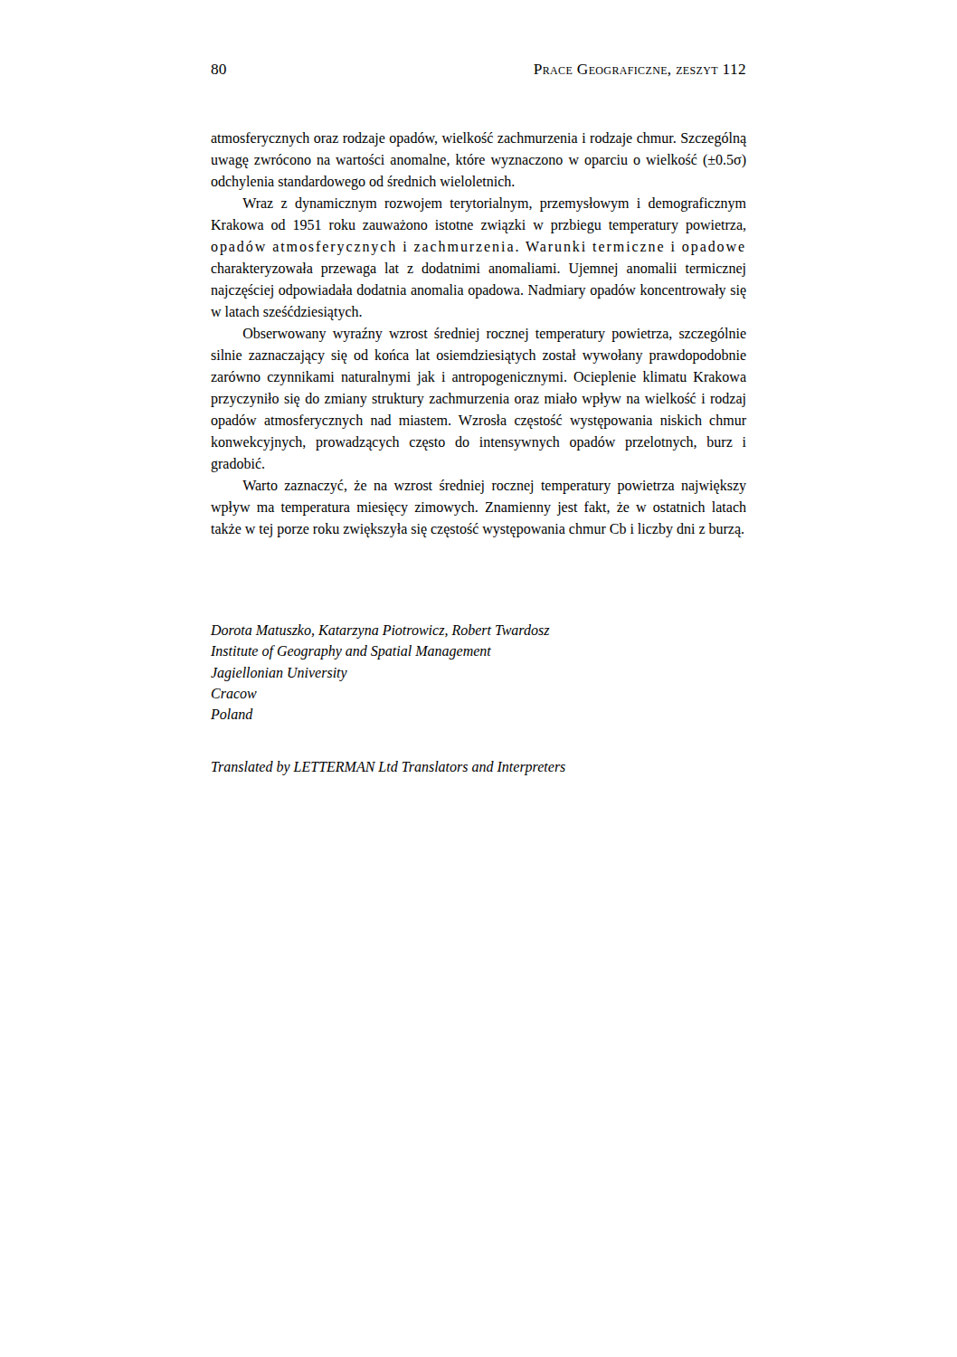80 Prace Geograficzne, zeszyt 112
atmosferycznych oraz rodzaje opadów, wielkość zachmurzenia i rodzaje chmur. Szczególną uwagę zwrócono na wartości anomalne, które wyznaczono w oparciu o wielkość (±0.5σ) odchylenia standardowego od średnich wieloletnich.
Wraz z dynamicznym rozwojem terytorialnym, przemysłowym i demograficznym Krakowa od 1951 roku zauważono istotne związki w przbiegu temperatury powietrza, opadów atmosferycznych i zachmurzenia. Warunki termiczne i opadowe charakteryzowała przewaga lat z dodatnimi anomaliami. Ujemnej anomalii termicznej najczęściej odpowiadała dodatnia anomalia opadowa. Nadmiary opadów koncentrowały się w latach sześćdziesiątych.
Obserwowany wyraźny wzrost średniej rocznej temperatury powietrza, szczególnie silnie zaznaczający się od końca lat osiemdziesiątych został wywołany prawdopodobnie zarówno czynnikami naturalnymi jak i antropogenicznymi. Ocieplenie klimatu Krakowa przyczyniło się do zmiany struktury zachmurzenia oraz miało wpływ na wielkość i rodzaj opadów atmosferycznych nad miastem. Wzrosła częstość występowania niskich chmur konwekcyjnych, prowadzących często do intensywnych opadów przelotnych, burz i gradobić.
Warto zaznaczyć, że na wzrost średniej rocznej temperatury powietrza największy wpływ ma temperatura miesięcy zimowych. Znamienny jest fakt, że w ostatnich latach także w tej porze roku zwiększyła się częstość występowania chmur Cb i liczby dni z burzą.
Dorota Matuszko, Katarzyna Piotrowicz, Robert Twardosz
Institute of Geography and Spatial Management
Jagiellonian University
Cracow
Poland
Translated by LETTERMAN Ltd Translators and Interpreters